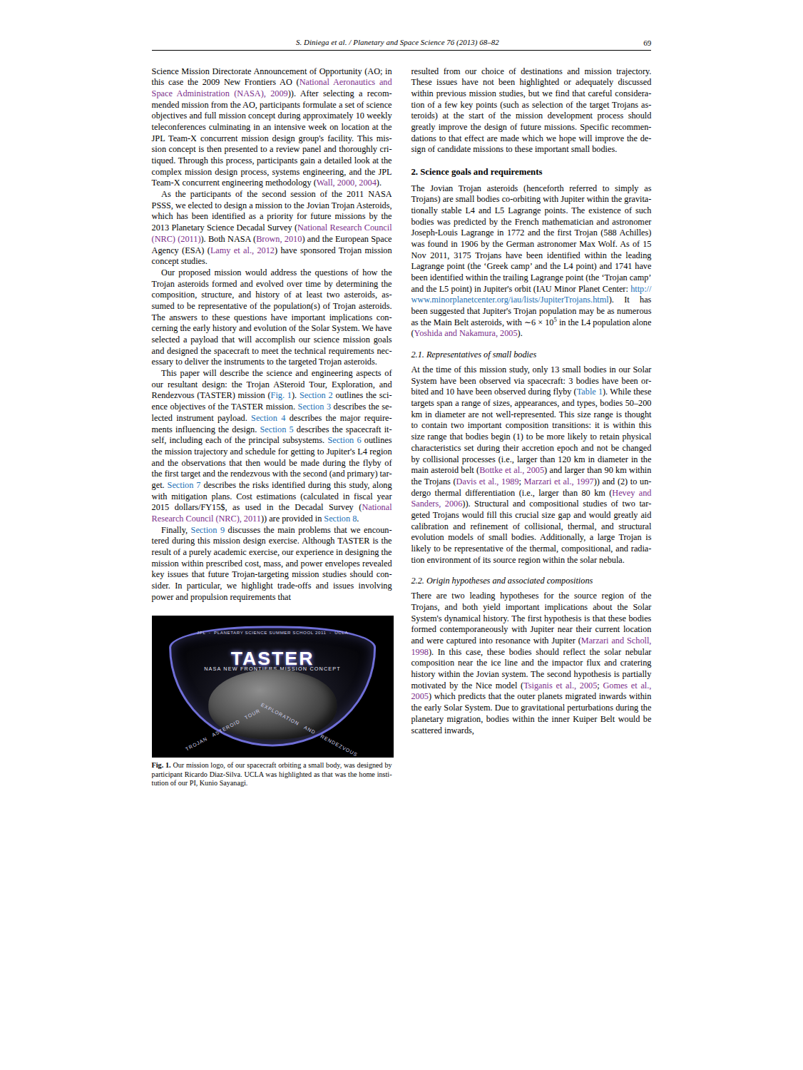69 S. Diniega et al. / Planetary and Space Science 76 (2013) 68–82
Science Mission Directorate Announcement of Opportunity (AO; in this case the 2009 New Frontiers AO (National Aeronautics and Space Administration (NASA), 2009)). After selecting a recommended mission from the AO, participants formulate a set of science objectives and full mission concept during approximately 10 weekly teleconferences culminating in an intensive week on location at the JPL Team-X concurrent mission design group's facility. This mission concept is then presented to a review panel and thoroughly critiqued. Through this process, participants gain a detailed look at the complex mission design process, systems engineering, and the JPL Team-X concurrent engineering methodology (Wall, 2000, 2004).
As the participants of the second session of the 2011 NASA PSSS, we elected to design a mission to the Jovian Trojan Asteroids, which has been identified as a priority for future missions by the 2013 Planetary Science Decadal Survey (National Research Council (NRC) (2011)). Both NASA (Brown, 2010) and the European Space Agency (ESA) (Lamy et al., 2012) have sponsored Trojan mission concept studies.
Our proposed mission would address the questions of how the Trojan asteroids formed and evolved over time by determining the composition, structure, and history of at least two asteroids, assumed to be representative of the population(s) of Trojan asteroids. The answers to these questions have important implications concerning the early history and evolution of the Solar System. We have selected a payload that will accomplish our science mission goals and designed the spacecraft to meet the technical requirements necessary to deliver the instruments to the targeted Trojan asteroids.
This paper will describe the science and engineering aspects of our resultant design: the Trojan ASteroid Tour, Exploration, and Rendezvous (TASTER) mission (Fig. 1). Section 2 outlines the science objectives of the TASTER mission. Section 3 describes the selected instrument payload. Section 4 describes the major requirements influencing the design. Section 5 describes the spacecraft itself, including each of the principal subsystems. Section 6 outlines the mission trajectory and schedule for getting to Jupiter's L4 region and the observations that then would be made during the flyby of the first target and the rendezvous with the second (and primary) target. Section 7 describes the risks identified during this study, along with mitigation plans. Cost estimations (calculated in fiscal year 2015 dollars/FY15$, as used in the Decadal Survey (National Research Council (NRC), 2011)) are provided in Section 8.
Finally, Section 9 discusses the main problems that we encountered during this mission design exercise. Although TASTER is the result of a purely academic exercise, our experience in designing the mission within prescribed cost, mass, and power envelopes revealed key issues that future Trojan-targeting mission studies should consider. In particular, we highlight trade-offs and issues involving power and propulsion requirements that
JPL - PLANETARY SCIENCE SUMMER SCHOOL 2011 - UCLA
TASTER
NASA NEW FRONTIERS MISSION CONCEPT
TROJAN ASTEROID TOUR EXPLORATION AND RENDEZVOUS
Fig. 1. Our mission logo, of our spacecraft orbiting a small body, was designed by participant Ricardo Diaz-Silva. UCLA was highlighted as that was the home institution of our PI, Kunio Sayanagi.
resulted from our choice of destinations and mission trajectory. These issues have not been highlighted or adequately discussed within previous mission studies, but we find that careful consideration of a few key points (such as selection of the target Trojans asteroids) at the start of the mission development process should greatly improve the design of future missions. Specific recommendations to that effect are made which we hope will improve the design of candidate missions to these important small bodies.
2. Science goals and requirements
The Jovian Trojan asteroids (henceforth referred to simply as Trojans) are small bodies co-orbiting with Jupiter within the gravitationally stable L4 and L5 Lagrange points. The existence of such bodies was predicted by the French mathematician and astronomer Joseph-Louis Lagrange in 1772 and the first Trojan (588 Achilles) was found in 1906 by the German astronomer Max Wolf. As of 15 Nov 2011, 3175 Trojans have been identified within the leading Lagrange point (the ‘Greek camp’ and the L4 point) and 1741 have been identified within the trailing Lagrange point (the ‘Trojan camp’ and the L5 point) in Jupiter's orbit (IAU Minor Planet Center: http://www.minorplanetcenter.org/iau/lists/JupiterTrojans.html). It has been suggested that Jupiter's Trojan population may be as numerous as the Main Belt asteroids, with ∼6 × 105 in the L4 population alone (Yoshida and Nakamura, 2005).
2.1. Representatives of small bodies
At the time of this mission study, only 13 small bodies in our Solar System have been observed via spacecraft: 3 bodies have been orbited and 10 have been observed during flyby (Table 1). While these targets span a range of sizes, appearances, and types, bodies 50–200 km in diameter are not well-represented. This size range is thought to contain two important composition transitions: it is within this size range that bodies begin (1) to be more likely to retain physical characteristics set during their accretion epoch and not be changed by collisional processes (i.e., larger than 120 km in diameter in the main asteroid belt (Bottke et al., 2005) and larger than 90 km within the Trojans (Davis et al., 1989; Marzari et al., 1997)) and (2) to undergo thermal differentiation (i.e., larger than 80 km (Hevey and Sanders, 2006)). Structural and compositional studies of two targeted Trojans would fill this crucial size gap and would greatly aid calibration and refinement of collisional, thermal, and structural evolution models of small bodies. Additionally, a large Trojan is likely to be representative of the thermal, compositional, and radiation environment of its source region within the solar nebula.
2.2. Origin hypotheses and associated compositions
There are two leading hypotheses for the source region of the Trojans, and both yield important implications about the Solar System's dynamical history. The first hypothesis is that these bodies formed contemporaneously with Jupiter near their current location and were captured into resonance with Jupiter (Marzari and Scholl, 1998). In this case, these bodies should reflect the solar nebular composition near the ice line and the impactor flux and cratering history within the Jovian system. The second hypothesis is partially motivated by the Nice model (Tsiganis et al., 2005; Gomes et al., 2005) which predicts that the outer planets migrated inwards within the early Solar System. Due to gravitational perturbations during the planetary migration, bodies within the inner Kuiper Belt would be scattered inwards,